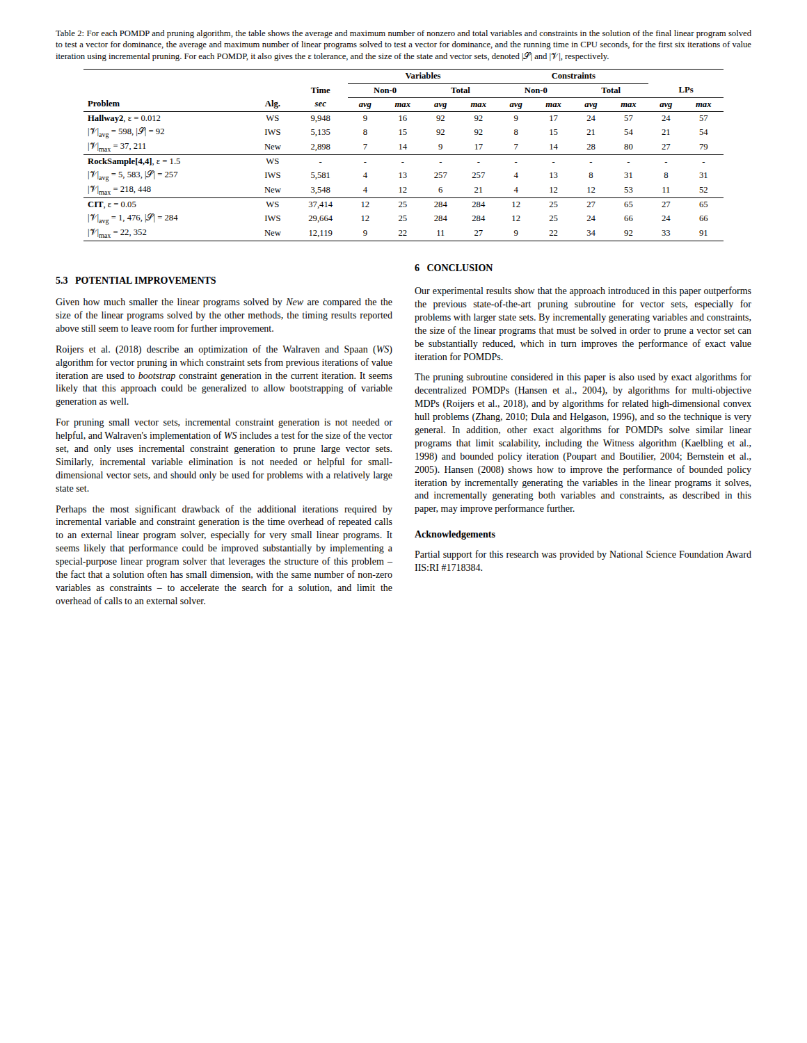Table 2: For each POMDP and pruning algorithm, the table shows the average and maximum number of nonzero and total variables and constraints in the solution of the final linear program solved to test a vector for dominance, the average and maximum number of linear programs solved to test a vector for dominance, and the running time in CPU seconds, for the first six iterations of value iteration using incremental pruning. For each POMDP, it also gives the ε tolerance, and the size of the state and vector sets, denoted |𝒮| and |𝒱|, respectively.
| | | Variables | Constraints | |
| | Time | Non-0 | Total | Non-0 | Total | LPs |
| Problem | Alg. | sec | avg | max | avg | max | avg | max | avg | max | avg | max |
| Hallway2 , ε = 0.012 | WS | 9,948 | 9 | 16 | 92 | 92 | 9 | 17 | 24 | 57 | 24 | 57 |
| /𝒱/ avg = 598, /𝒮/ = 92 | IWS | 5,135 | 8 | 15 | 92 | 92 | 8 | 15 | 21 | 54 | 21 | 54 |
| /𝒱/ max = 37, 211 | New | 2,898 | 7 | 14 | 9 | 17 | 7 | 14 | 28 | 80 | 27 | 79 |
| RockSample[4,4] , ε = 1.5 | WS | - | - | - | - | - | - | - | - | - | - | - |
| /𝒱/ avg = 5, 583, /𝒮/ = 257 | IWS | 5,581 | 4 | 13 | 257 | 257 | 4 | 13 | 8 | 31 | 8 | 31 |
| /𝒱/ max = 218, 448 | New | 3,548 | 4 | 12 | 6 | 21 | 4 | 12 | 12 | 53 | 11 | 52 |
| CIT , ε = 0.05 | WS | 37,414 | 12 | 25 | 284 | 284 | 12 | 25 | 27 | 65 | 27 | 65 |
| /𝒱/ avg = 1, 476, /𝒮/ = 284 | IWS | 29,664 | 12 | 25 | 284 | 284 | 12 | 25 | 24 | 66 | 24 | 66 |
| /𝒱/ max = 22, 352 | New | 12,119 | 9 | 22 | 11 | 27 | 9 | 22 | 34 | 92 | 33 | 91 |
5.3 POTENTIAL IMPROVEMENTS
Given how much smaller the linear programs solved by New are compared the the size of the linear programs solved by the other methods, the timing results reported above still seem to leave room for further improvement.
Roijers et al. (2018) describe an optimization of the Walraven and Spaan (WS) algorithm for vector pruning in which constraint sets from previous iterations of value iteration are used to bootstrap constraint generation in the current iteration. It seems likely that this approach could be generalized to allow bootstrapping of variable generation as well.
For pruning small vector sets, incremental constraint generation is not needed or helpful, and Walraven's implementation of WS includes a test for the size of the vector set, and only uses incremental constraint generation to prune large vector sets. Similarly, incremental variable elimination is not needed or helpful for small-dimensional vector sets, and should only be used for problems with a relatively large state set.
Perhaps the most significant drawback of the additional iterations required by incremental variable and constraint generation is the time overhead of repeated calls to an external linear program solver, especially for very small linear programs. It seems likely that performance could be improved substantially by implementing a special-purpose linear program solver that leverages the structure of this problem – the fact that a solution often has small dimension, with the same number of non-zero variables as constraints – to accelerate the search for a solution, and limit the overhead of calls to an external solver.
6 CONCLUSION
Our experimental results show that the approach introduced in this paper outperforms the previous state-of-the-art pruning subroutine for vector sets, especially for problems with larger state sets. By incrementally generating variables and constraints, the size of the linear programs that must be solved in order to prune a vector set can be substantially reduced, which in turn improves the performance of exact value iteration for POMDPs.
The pruning subroutine considered in this paper is also used by exact algorithms for decentralized POMDPs (Hansen et al., 2004), by algorithms for multi-objective MDPs (Roijers et al., 2018), and by algorithms for related high-dimensional convex hull problems (Zhang, 2010; Dula and Helgason, 1996), and so the technique is very general. In addition, other exact algorithms for POMDPs solve similar linear programs that limit scalability, including the Witness algorithm (Kaelbling et al., 1998) and bounded policy iteration (Poupart and Boutilier, 2004; Bernstein et al., 2005). Hansen (2008) shows how to improve the performance of bounded policy iteration by incrementally generating the variables in the linear programs it solves, and incrementally generating both variables and constraints, as described in this paper, may improve performance further.
Acknowledgements
Partial support for this research was provided by National Science Foundation Award IIS:RI #1718384.